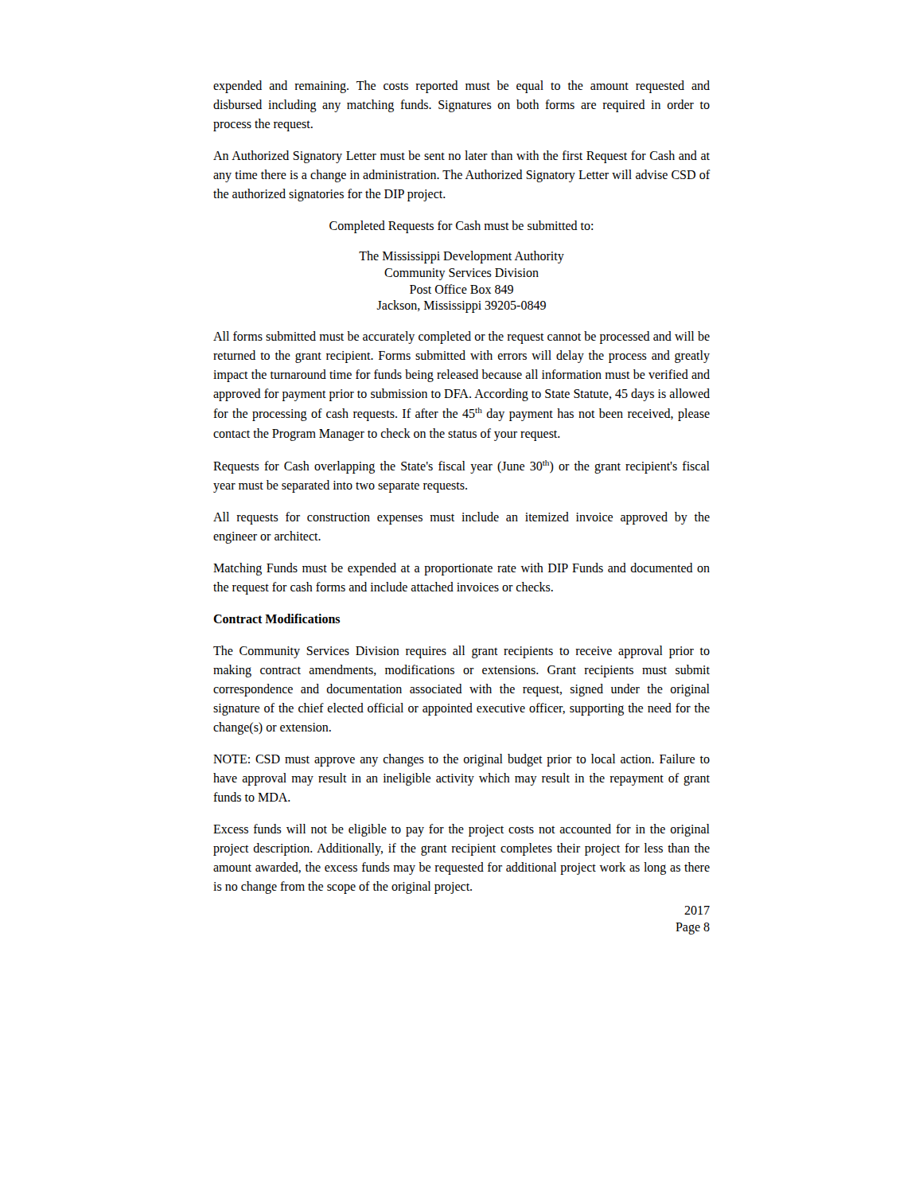expended and remaining. The costs reported must be equal to the amount requested and disbursed including any matching funds. Signatures on both forms are required in order to process the request.
An Authorized Signatory Letter must be sent no later than with the first Request for Cash and at any time there is a change in administration. The Authorized Signatory Letter will advise CSD of the authorized signatories for the DIP project.
Completed Requests for Cash must be submitted to:
The Mississippi Development Authority
Community Services Division
Post Office Box 849
Jackson, Mississippi 39205-0849
All forms submitted must be accurately completed or the request cannot be processed and will be returned to the grant recipient. Forms submitted with errors will delay the process and greatly impact the turnaround time for funds being released because all information must be verified and approved for payment prior to submission to DFA. According to State Statute, 45 days is allowed for the processing of cash requests. If after the 45th day payment has not been received, please contact the Program Manager to check on the status of your request.
Requests for Cash overlapping the State's fiscal year (June 30th) or the grant recipient's fiscal year must be separated into two separate requests.
All requests for construction expenses must include an itemized invoice approved by the engineer or architect.
Matching Funds must be expended at a proportionate rate with DIP Funds and documented on the request for cash forms and include attached invoices or checks.
Contract Modifications
The Community Services Division requires all grant recipients to receive approval prior to making contract amendments, modifications or extensions. Grant recipients must submit correspondence and documentation associated with the request, signed under the original signature of the chief elected official or appointed executive officer, supporting the need for the change(s) or extension.
NOTE: CSD must approve any changes to the original budget prior to local action. Failure to have approval may result in an ineligible activity which may result in the repayment of grant funds to MDA.
Excess funds will not be eligible to pay for the project costs not accounted for in the original project description. Additionally, if the grant recipient completes their project for less than the amount awarded, the excess funds may be requested for additional project work as long as there is no change from the scope of the original project.
2017
Page 8